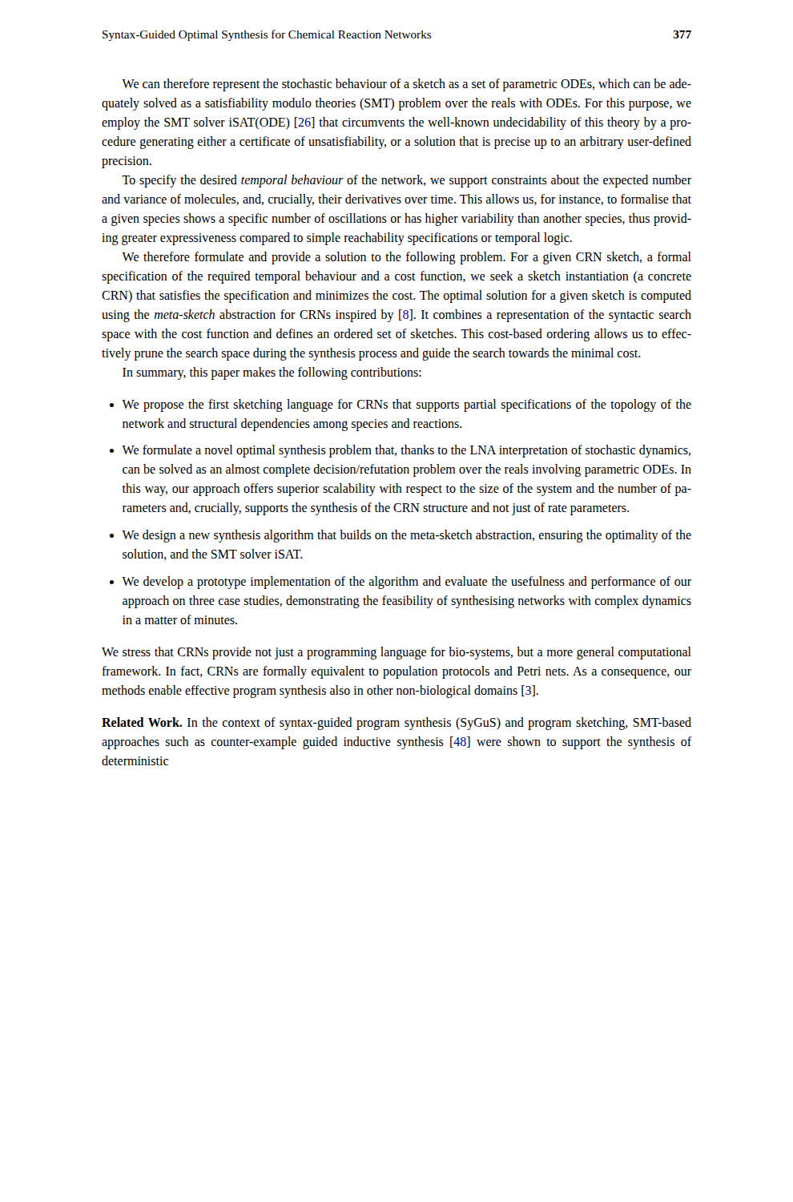Syntax-Guided Optimal Synthesis for Chemical Reaction Networks 377
We can therefore represent the stochastic behaviour of a sketch as a set of parametric ODEs, which can be adequately solved as a satisfiability modulo theories (SMT) problem over the reals with ODEs. For this purpose, we employ the SMT solver iSAT(ODE) [26] that circumvents the well-known undecidability of this theory by a procedure generating either a certificate of unsatisfiability, or a solution that is precise up to an arbitrary user-defined precision.
To specify the desired temporal behaviour of the network, we support constraints about the expected number and variance of molecules, and, crucially, their derivatives over time. This allows us, for instance, to formalise that a given species shows a specific number of oscillations or has higher variability than another species, thus providing greater expressiveness compared to simple reachability specifications or temporal logic.
We therefore formulate and provide a solution to the following problem. For a given CRN sketch, a formal specification of the required temporal behaviour and a cost function, we seek a sketch instantiation (a concrete CRN) that satisfies the specification and minimizes the cost. The optimal solution for a given sketch is computed using the meta-sketch abstraction for CRNs inspired by [8]. It combines a representation of the syntactic search space with the cost function and defines an ordered set of sketches. This cost-based ordering allows us to effectively prune the search space during the synthesis process and guide the search towards the minimal cost.
In summary, this paper makes the following contributions:
We propose the first sketching language for CRNs that supports partial specifications of the topology of the network and structural dependencies among species and reactions.
We formulate a novel optimal synthesis problem that, thanks to the LNA interpretation of stochastic dynamics, can be solved as an almost complete decision/refutation problem over the reals involving parametric ODEs. In this way, our approach offers superior scalability with respect to the size of the system and the number of parameters and, crucially, supports the synthesis of the CRN structure and not just of rate parameters.
We design a new synthesis algorithm that builds on the meta-sketch abstraction, ensuring the optimality of the solution, and the SMT solver iSAT.
We develop a prototype implementation of the algorithm and evaluate the usefulness and performance of our approach on three case studies, demonstrating the feasibility of synthesising networks with complex dynamics in a matter of minutes.
We stress that CRNs provide not just a programming language for bio-systems, but a more general computational framework. In fact, CRNs are formally equivalent to population protocols and Petri nets. As a consequence, our methods enable effective program synthesis also in other non-biological domains [3].
Related Work. In the context of syntax-guided program synthesis (SyGuS) and program sketching, SMT-based approaches such as counter-example guided inductive synthesis [48] were shown to support the synthesis of deterministic